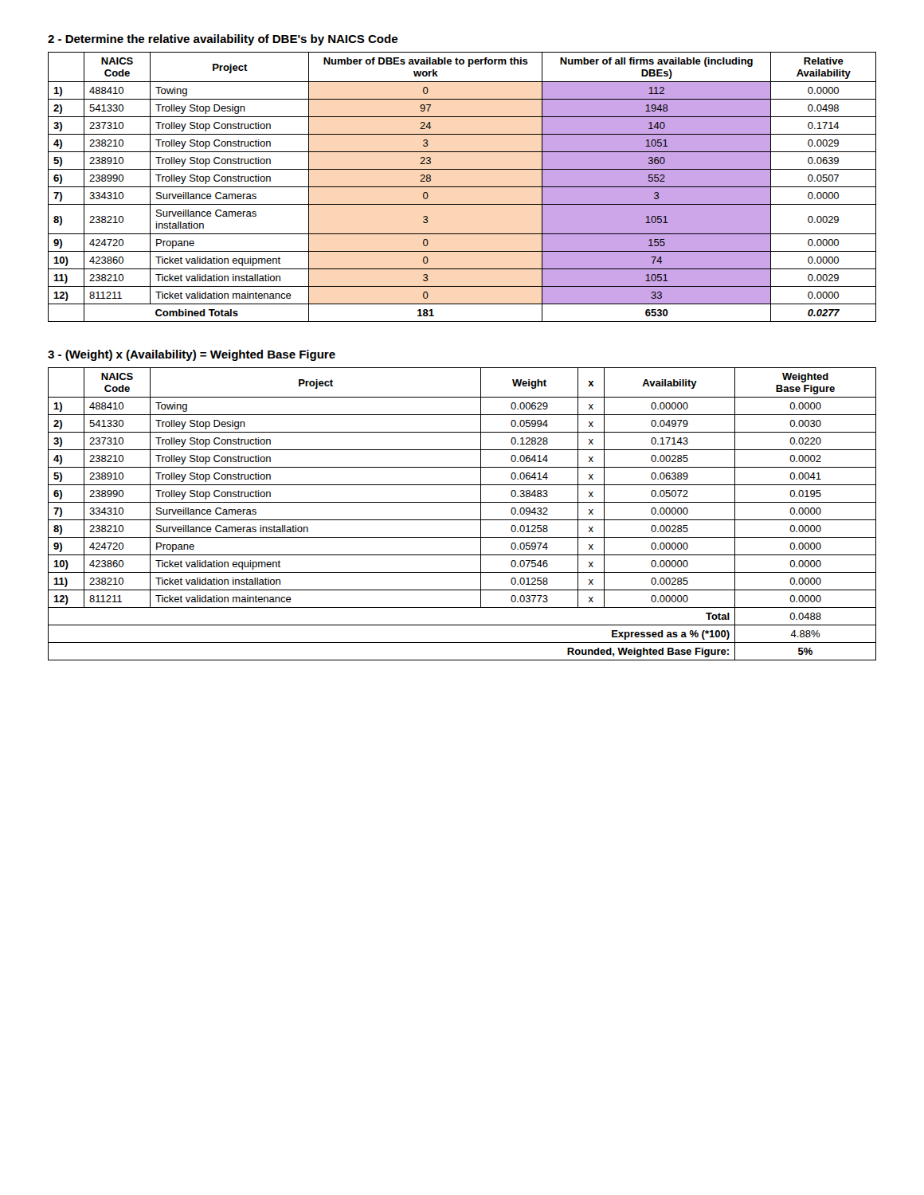2 - Determine the relative availability of DBE's by NAICS Code
| | NAICS Code | Project | Number of DBEs available to perform this work | Number of all firms available (including DBEs) | Relative Availability |
| --- | --- | --- | --- | --- | --- |
| 1) | 488410 | Towing | 0 | 112 | 0.0000 |
| 2) | 541330 | Trolley Stop Design | 97 | 1948 | 0.0498 |
| 3) | 237310 | Trolley Stop Construction | 24 | 140 | 0.1714 |
| 4) | 238210 | Trolley Stop Construction | 3 | 1051 | 0.0029 |
| 5) | 238910 | Trolley Stop Construction | 23 | 360 | 0.0639 |
| 6) | 238990 | Trolley Stop Construction | 28 | 552 | 0.0507 |
| 7) | 334310 | Surveillance Cameras | 0 | 3 | 0.0000 |
| 8) | 238210 | Surveillance Cameras installation | 3 | 1051 | 0.0029 |
| 9) | 424720 | Propane | 0 | 155 | 0.0000 |
| 10) | 423860 | Ticket validation equipment | 0 | 74 | 0.0000 |
| 11) | 238210 | Ticket validation installation | 3 | 1051 | 0.0029 |
| 12) | 811211 | Ticket validation maintenance | 0 | 33 | 0.0000 |
| | Combined Totals | 181 | 6530 | 0.0277 |
3 - (Weight) x (Availability) = Weighted Base Figure
| | NAICS Code | Project | Weight | x | Availability | Weighted Base Figure |
| --- | --- | --- | --- | --- | --- | --- |
| 1) | 488410 | Towing | 0.00629 | x | 0.00000 | 0.0000 |
| 2) | 541330 | Trolley Stop Design | 0.05994 | x | 0.04979 | 0.0030 |
| 3) | 237310 | Trolley Stop Construction | 0.12828 | x | 0.17143 | 0.0220 |
| 4) | 238210 | Trolley Stop Construction | 0.06414 | x | 0.00285 | 0.0002 |
| 5) | 238910 | Trolley Stop Construction | 0.06414 | x | 0.06389 | 0.0041 |
| 6) | 238990 | Trolley Stop Construction | 0.38483 | x | 0.05072 | 0.0195 |
| 7) | 334310 | Surveillance Cameras | 0.09432 | x | 0.00000 | 0.0000 |
| 8) | 238210 | Surveillance Cameras installation | 0.01258 | x | 0.00285 | 0.0000 |
| 9) | 424720 | Propane | 0.05974 | x | 0.00000 | 0.0000 |
| 10) | 423860 | Ticket validation equipment | 0.07546 | x | 0.00000 | 0.0000 |
| 11) | 238210 | Ticket validation installation | 0.01258 | x | 0.00285 | 0.0000 |
| 12) | 811211 | Ticket validation maintenance | 0.03773 | x | 0.00000 | 0.0000 |
| Total | 0.0488 |
| Expressed as a % (*100) | 4.88% |
| Rounded, Weighted Base Figure: | 5% |